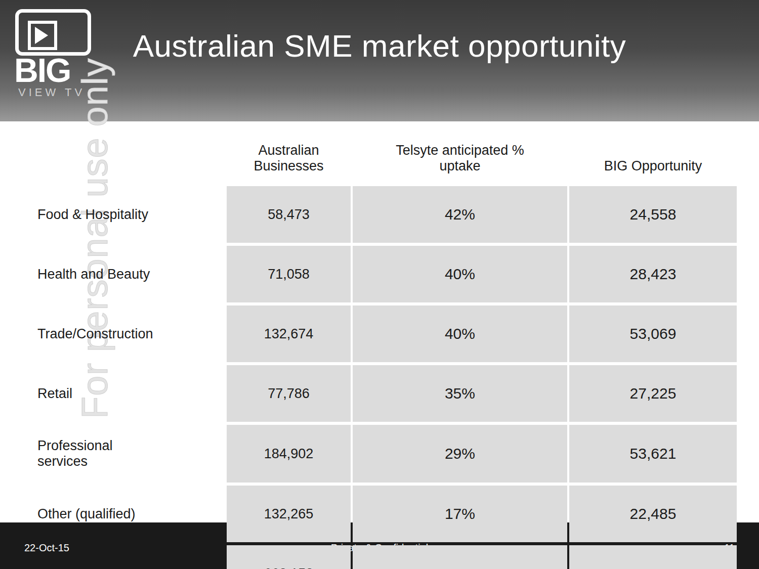BIG
VIEW TV
Australian SME market opportunity
For personal use only
| | Australian Businesses | Telsyte anticipated % uptake | BIG Opportunity |
| --- | --- | --- | --- |
| Food & Hospitality | 58,473 | 42% | 24,558 |
| Health and Beauty | 71,058 | 40% | 28,423 |
| Trade/Construction | 132,674 | 40% | 53,069 |
| Retail | 77,786 | 35% | 27,225 |
| Professional services | 184,902 | 29% | 53,621 |
| Other (qualified) | 132,265 | 17% | 22,485 |
| Total | 663,158 | | |
22-Oct-15
Private & Confidential
11